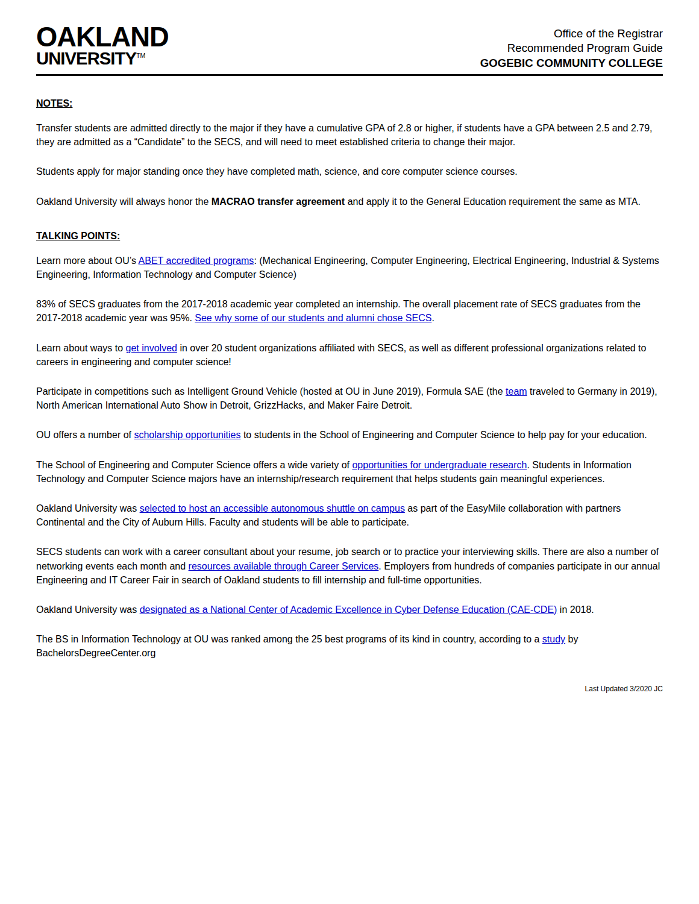OAKLAND UNIVERSITYTM
Office of the Registrar
Recommended Program Guide
GOGEBIC COMMUNITY COLLEGE
NOTES:
Transfer students are admitted directly to the major if they have a cumulative GPA of 2.8 or higher, if students have a GPA between 2.5 and 2.79, they are admitted as a “Candidate” to the SECS, and will need to meet established criteria to change their major.
Students apply for major standing once they have completed math, science, and core computer science courses.
Oakland University will always honor the MACRAO transfer agreement and apply it to the General Education requirement the same as MTA.
TALKING POINTS:
Learn more about OU’s ABET accredited programs: (Mechanical Engineering, Computer Engineering, Electrical Engineering, Industrial & Systems Engineering, Information Technology and Computer Science)
83% of SECS graduates from the 2017-2018 academic year completed an internship. The overall placement rate of SECS graduates from the 2017-2018 academic year was 95%. See why some of our students and alumni chose SECS.
Learn about ways to get involved in over 20 student organizations affiliated with SECS, as well as different professional organizations related to careers in engineering and computer science!
Participate in competitions such as Intelligent Ground Vehicle (hosted at OU in June 2019), Formula SAE (the team traveled to Germany in 2019), North American International Auto Show in Detroit, GrizzHacks, and Maker Faire Detroit.
OU offers a number of scholarship opportunities to students in the School of Engineering and Computer Science to help pay for your education.
The School of Engineering and Computer Science offers a wide variety of opportunities for undergraduate research. Students in Information Technology and Computer Science majors have an internship/research requirement that helps students gain meaningful experiences.
Oakland University was selected to host an accessible autonomous shuttle on campus as part of the EasyMile collaboration with partners Continental and the City of Auburn Hills. Faculty and students will be able to participate.
SECS students can work with a career consultant about your resume, job search or to practice your interviewing skills. There are also a number of networking events each month and resources available through Career Services. Employers from hundreds of companies participate in our annual Engineering and IT Career Fair in search of Oakland students to fill internship and full-time opportunities.
Oakland University was designated as a National Center of Academic Excellence in Cyber Defense Education (CAE-CDE) in 2018.
The BS in Information Technology at OU was ranked among the 25 best programs of its kind in country, according to a study by BachelorsDegreeCenter.org
Last Updated 3/2020 JC